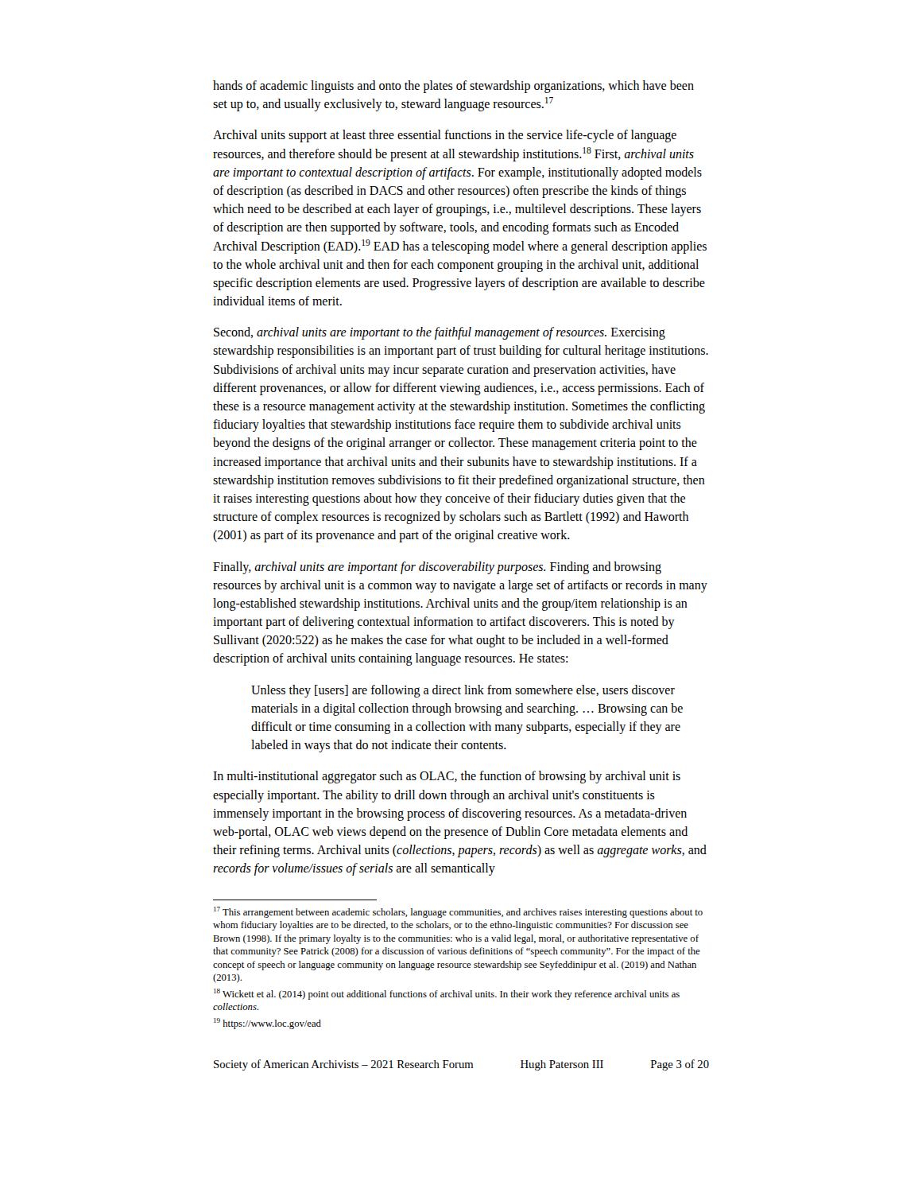hands of academic linguists and onto the plates of stewardship organizations, which have been set up to, and usually exclusively to, steward language resources.17
Archival units support at least three essential functions in the service life-cycle of language resources, and therefore should be present at all stewardship institutions.18 First, archival units are important to contextual description of artifacts. For example, institutionally adopted models of description (as described in DACS and other resources) often prescribe the kinds of things which need to be described at each layer of groupings, i.e., multilevel descriptions. These layers of description are then supported by software, tools, and encoding formats such as Encoded Archival Description (EAD).19 EAD has a telescoping model where a general description applies to the whole archival unit and then for each component grouping in the archival unit, additional specific description elements are used. Progressive layers of description are available to describe individual items of merit.
Second, archival units are important to the faithful management of resources. Exercising stewardship responsibilities is an important part of trust building for cultural heritage institutions. Subdivisions of archival units may incur separate curation and preservation activities, have different provenances, or allow for different viewing audiences, i.e., access permissions. Each of these is a resource management activity at the stewardship institution. Sometimes the conflicting fiduciary loyalties that stewardship institutions face require them to subdivide archival units beyond the designs of the original arranger or collector. These management criteria point to the increased importance that archival units and their subunits have to stewardship institutions. If a stewardship institution removes subdivisions to fit their predefined organizational structure, then it raises interesting questions about how they conceive of their fiduciary duties given that the structure of complex resources is recognized by scholars such as Bartlett (1992) and Haworth (2001) as part of its provenance and part of the original creative work.
Finally, archival units are important for discoverability purposes. Finding and browsing resources by archival unit is a common way to navigate a large set of artifacts or records in many long-established stewardship institutions. Archival units and the group/item relationship is an important part of delivering contextual information to artifact discoverers. This is noted by Sullivant (2020:522) as he makes the case for what ought to be included in a well-formed description of archival units containing language resources. He states:
Unless they [users] are following a direct link from somewhere else, users discover materials in a digital collection through browsing and searching. … Browsing can be difficult or time consuming in a collection with many subparts, especially if they are labeled in ways that do not indicate their contents.
In multi-institutional aggregator such as OLAC, the function of browsing by archival unit is especially important. The ability to drill down through an archival unit's constituents is immensely important in the browsing process of discovering resources. As a metadata-driven web-portal, OLAC web views depend on the presence of Dublin Core metadata elements and their refining terms. Archival units (collections, papers, records) as well as aggregate works, and records for volume/issues of serials are all semantically
17 This arrangement between academic scholars, language communities, and archives raises interesting questions about to whom fiduciary loyalties are to be directed, to the scholars, or to the ethno-linguistic communities? For discussion see Brown (1998). If the primary loyalty is to the communities: who is a valid legal, moral, or authoritative representative of that community? See Patrick (2008) for a discussion of various definitions of “speech community”. For the impact of the concept of speech or language community on language resource stewardship see Seyfeddinipur et al. (2019) and Nathan (2013).
18 Wickett et al. (2014) point out additional functions of archival units. In their work they reference archival units as collections.
19 https://www.loc.gov/ead
Society of American Archivists – 2021 Research Forum Hugh Paterson III Page 3 of 20